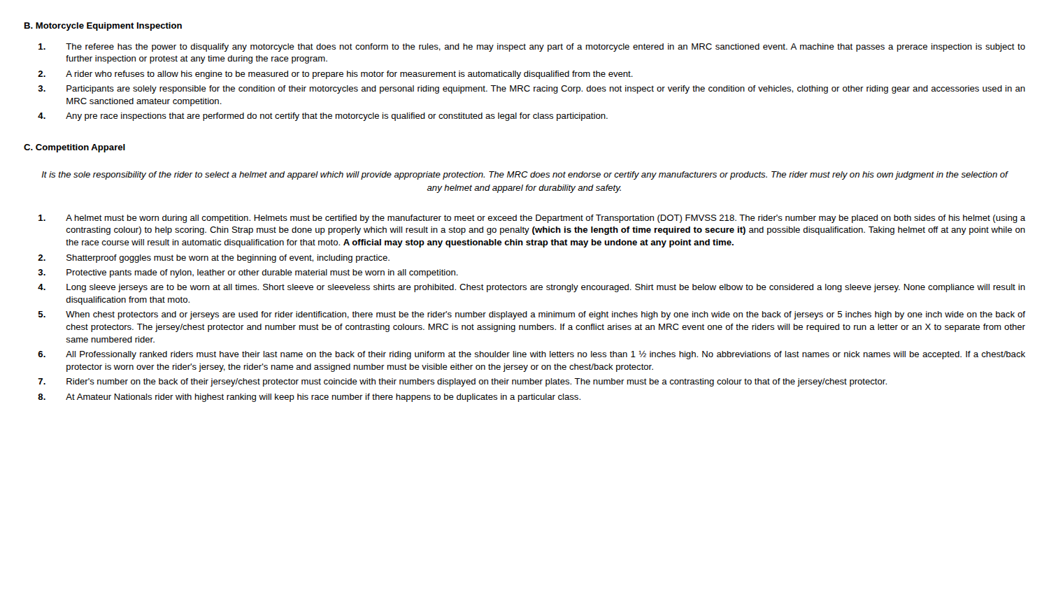B. Motorcycle Equipment Inspection
The referee has the power to disqualify any motorcycle that does not conform to the rules, and he may inspect any part of a motorcycle entered in an MRC sanctioned event. A machine that passes a prerace inspection is subject to further inspection or protest at any time during the race program.
A rider who refuses to allow his engine to be measured or to prepare his motor for measurement is automatically disqualified from the event.
Participants are solely responsible for the condition of their motorcycles and personal riding equipment. The MRC racing Corp. does not inspect or verify the condition of vehicles, clothing or other riding gear and accessories used in an MRC sanctioned amateur competition.
Any pre race inspections that are performed do not certify that the motorcycle is qualified or constituted as legal for class participation.
C. Competition Apparel
It is the sole responsibility of the rider to select a helmet and apparel which will provide appropriate protection. The MRC does not endorse or certify any manufacturers or products. The rider must rely on his own judgment in the selection of any helmet and apparel for durability and safety.
A helmet must be worn during all competition. Helmets must be certified by the manufacturer to meet or exceed the Department of Transportation (DOT) FMVSS 218. The rider's number may be placed on both sides of his helmet (using a contrasting colour) to help scoring. Chin Strap must be done up properly which will result in a stop and go penalty (which is the length of time required to secure it) and possible disqualification. Taking helmet off at any point while on the race course will result in automatic disqualification for that moto. A official may stop any questionable chin strap that may be undone at any point and time.
Shatterproof goggles must be worn at the beginning of event, including practice.
Protective pants made of nylon, leather or other durable material must be worn in all competition.
Long sleeve jerseys are to be worn at all times. Short sleeve or sleeveless shirts are prohibited. Chest protectors are strongly encouraged. Shirt must be below elbow to be considered a long sleeve jersey. None compliance will result in disqualification from that moto.
When chest protectors and or jerseys are used for rider identification, there must be the rider's number displayed a minimum of eight inches high by one inch wide on the back of jerseys or 5 inches high by one inch wide on the back of chest protectors. The jersey/chest protector and number must be of contrasting colours. MRC is not assigning numbers. If a conflict arises at an MRC event one of the riders will be required to run a letter or an X to separate from other same numbered rider.
All Professionally ranked riders must have their last name on the back of their riding uniform at the shoulder line with letters no less than 1 ½ inches high. No abbreviations of last names or nick names will be accepted. If a chest/back protector is worn over the rider's jersey, the rider's name and assigned number must be visible either on the jersey or on the chest/back protector.
Rider's number on the back of their jersey/chest protector must coincide with their numbers displayed on their number plates. The number must be a contrasting colour to that of the jersey/chest protector.
At Amateur Nationals rider with highest ranking will keep his race number if there happens to be duplicates in a particular class.